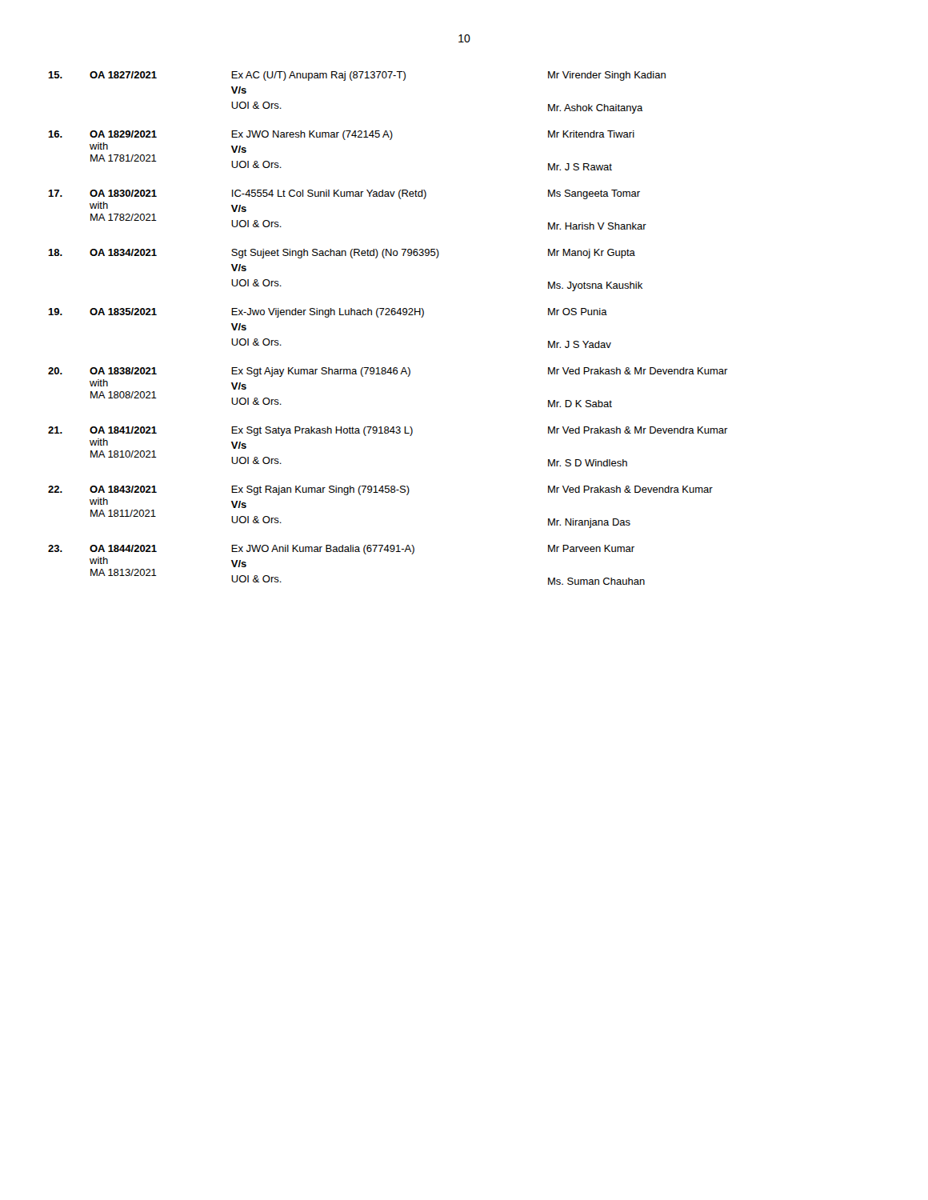10
| 15. | OA 1827/2021 | Ex AC (U/T) Anupam Raj (8713707-T) V/s UOI & Ors. | Mr Virender Singh Kadian Mr. Ashok Chaitanya |
| 16. | OA 1829/2021 with MA 1781/2021 | Ex JWO Naresh Kumar (742145 A) V/s UOI & Ors. | Mr Kritendra Tiwari Mr. J S Rawat |
| 17. | OA 1830/2021 with MA 1782/2021 | IC-45554 Lt Col Sunil Kumar Yadav (Retd) V/s UOI & Ors. | Ms Sangeeta Tomar Mr. Harish V Shankar |
| 18. | OA 1834/2021 | Sgt Sujeet Singh Sachan (Retd) (No 796395) V/s UOI & Ors. | Mr Manoj Kr Gupta Ms. Jyotsna Kaushik |
| 19. | OA 1835/2021 | Ex-Jwo Vijender Singh Luhach (726492H) V/s UOI & Ors. | Mr OS Punia Mr. J S Yadav |
| 20. | OA 1838/2021 with MA 1808/2021 | Ex Sgt Ajay Kumar Sharma (791846 A) V/s UOI & Ors. | Mr Ved Prakash & Mr Devendra Kumar Mr. D K Sabat |
| 21. | OA 1841/2021 with MA 1810/2021 | Ex Sgt Satya Prakash Hotta (791843 L) V/s UOI & Ors. | Mr Ved Prakash & Mr Devendra Kumar Mr. S D Windlesh |
| 22. | OA 1843/2021 with MA 1811/2021 | Ex Sgt Rajan Kumar Singh (791458-S) V/s UOI & Ors. | Mr Ved Prakash & Devendra Kumar Mr. Niranjana Das |
| 23. | OA 1844/2021 with MA 1813/2021 | Ex JWO Anil Kumar Badalia (677491-A) V/s UOI & Ors. | Mr Parveen Kumar Ms. Suman Chauhan |